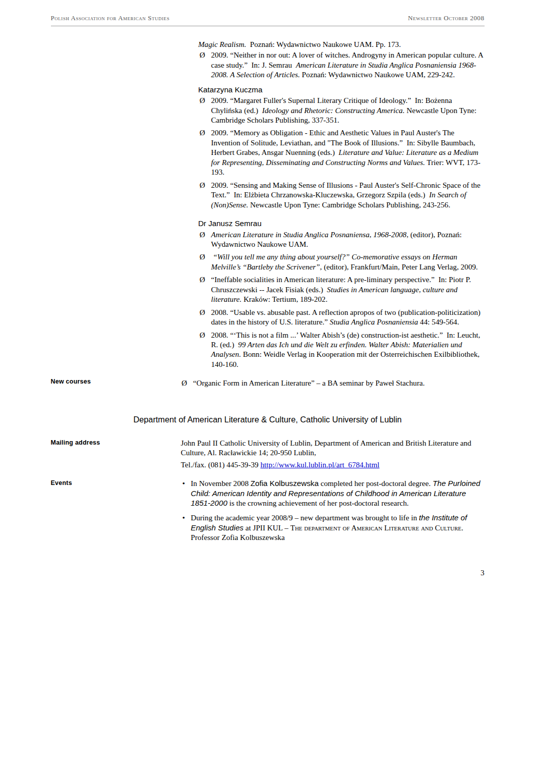Polish Association for American Studies
Newsletter October 2008
Magic Realism. Poznań: Wydawnictwo Naukowe UAM. Pp. 173.
2009. “Neither in nor out: A lover of witches. Androgyny in American popular culture. A case study.” In: J. Semrau American Literature in Studia Anglica Posnaniensia 1968-2008. A Selection of Articles. Poznań: Wydawnictwo Naukowe UAM, 229-242.
Katarzyna Kuczma
2009. “Margaret Fuller's Supernal Literary Critique of Ideology.” In: Bożenna Chylińska (ed.) Ideology and Rhetoric: Constructing America. Newcastle Upon Tyne: Cambridge Scholars Publishing, 337-351.
2009. “Memory as Obligation - Ethic and Aesthetic Values in Paul Auster's The Invention of Solitude, Leviathan, and "The Book of Illusions.” In: Sibylle Baumbach, Herbert Grabes, Ansgar Nuenning (eds.) Literature and Value: Literature as a Medium for Representing, Disseminating and Constructing Norms and Values. Trier: WVT, 173-193.
2009. “Sensing and Making Sense of Illusions - Paul Auster's Self-Chronic Space of the Text.” In: Elżbieta Chrzanowska-Kluczewska, Grzegorz Szpila (eds.) In Search of (Non)Sense. Newcastle Upon Tyne: Cambridge Scholars Publishing, 243-256.
Dr Janusz Semrau
American Literature in Studia Anglica Posnaniensa, 1968-2008, (editor), Poznań: Wydawnictwo Naukowe UAM.
“Will you tell me any thing about yourself?” Co-memorative essays on Herman Melville’s “Bartleby the Scrivener”, (editor), Frankfurt/Main, Peter Lang Verlag, 2009.
“Ineffable socialities in American literature: A pre-liminary perspective.” In: Piotr P. Chruszczewski -- Jacek Fisiak (eds.) Studies in American language, culture and literature. Kraków: Tertium, 189-202.
2008. “Usable vs. abusable past. A reflection apropos of two (publication-politicization) dates in the history of U.S. literature.” Studia Anglica Posnaniensia 44: 549-564.
2008. “‘This is not a film ...’ Walter Abish’s (de) construction-ist aesthetic.” In: Leucht, R. (ed.) 99 Arten das Ich und die Welt zu erfinden. Walter Abish: Materialien und Analysen. Bonn: Weidle Verlag in Kooperation mit der Osterreichischen Exilbibliothek, 140-160.
New courses
“Organic Form in American Literature” – a BA seminar by Paweł Stachura.
Department of American Literature & Culture, Catholic University of Lublin
Mailing address
John Paul II Catholic University of Lublin, Department of American and British Literature and Culture, Al. Racławickie 14; 20-950 Lublin,
Tel./fax. (081) 445-39-39 http://www.kul.lublin.pl/art_6784.html
Events
In November 2008 Zofia Kolbuszewska completed her post-doctoral degree. The Purloined Child: American Identity and Representations of Childhood in American Literature 1851-2000 is the crowning achievement of her post-doctoral research.
During the academic year 2008/9 – new department was brought to life in the Institute of English Studies at JPII KUL – The department of American Literature and Culture. Professor Zofia Kolbuszewska
3